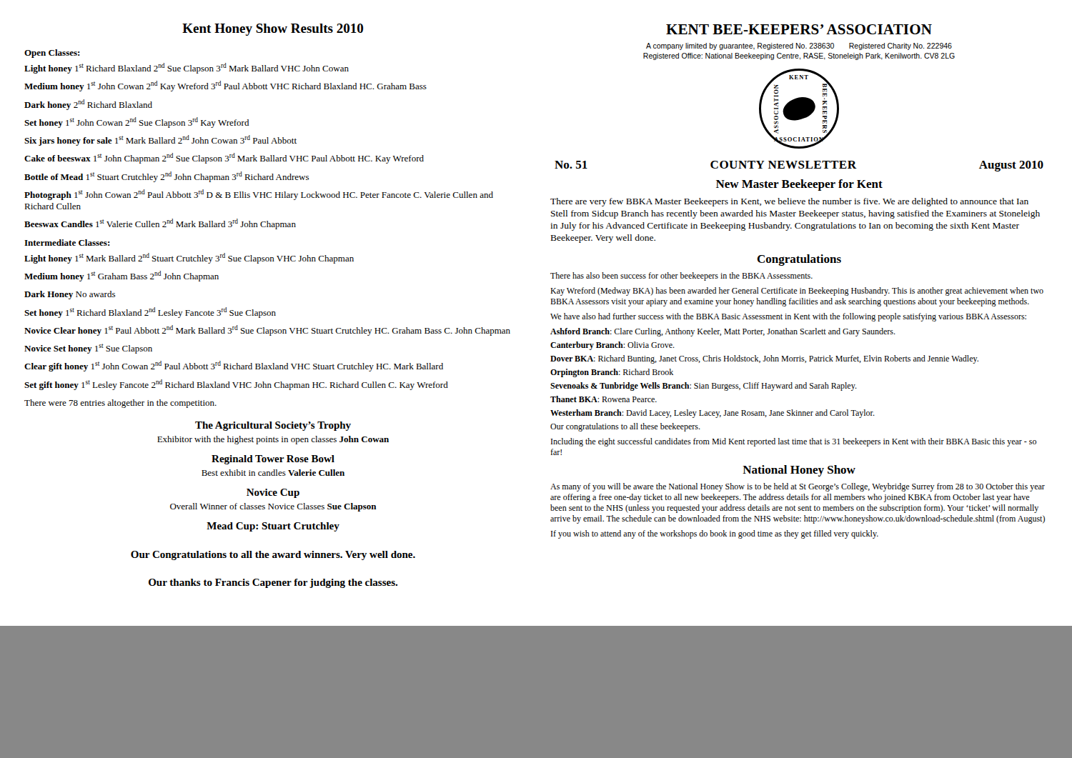Kent Honey Show Results 2010
Open Classes:
Light honey 1st Richard Blaxland 2nd Sue Clapson 3rd Mark Ballard VHC John Cowan
Medium honey 1st John Cowan 2nd Kay Wreford 3rd Paul Abbott VHC Richard Blaxland HC. Graham Bass
Dark honey 2nd Richard Blaxland
Set honey 1st John Cowan 2nd Sue Clapson 3rd Kay Wreford
Six jars honey for sale 1st Mark Ballard 2nd John Cowan 3rd Paul Abbott
Cake of beeswax 1st John Chapman 2nd Sue Clapson 3rd Mark Ballard VHC Paul Abbott HC. Kay Wreford
Bottle of Mead 1st Stuart Crutchley 2nd John Chapman 3rd Richard Andrews
Photograph 1st John Cowan 2nd Paul Abbott 3rd D & B Ellis VHC Hilary Lockwood HC. Peter Fancote C. Valerie Cullen and Richard Cullen
Beeswax Candles 1st Valerie Cullen 2nd Mark Ballard 3rd John Chapman
Intermediate Classes:
Light honey 1st Mark Ballard 2nd Stuart Crutchley 3rd Sue Clapson VHC John Chapman
Medium honey 1st Graham Bass 2nd John Chapman
Dark Honey No awards
Set honey 1st Richard Blaxland 2nd Lesley Fancote 3rd Sue Clapson
Novice Clear honey 1st Paul Abbott 2nd Mark Ballard 3rd Sue Clapson VHC Stuart Crutchley HC. Graham Bass C. John Chapman
Novice Set honey 1st Sue Clapson
Clear gift honey 1st John Cowan 2nd Paul Abbott 3rd Richard Blaxland VHC Stuart Crutchley HC. Mark Ballard
Set gift honey 1st Lesley Fancote 2nd Richard Blaxland VHC John Chapman HC. Richard Cullen C. Kay Wreford
There were 78 entries altogether in the competition.
The Agricultural Society’s Trophy
Exhibitor with the highest points in open classes John Cowan
Reginald Tower Rose Bowl
Best exhibit in candles Valerie Cullen
Novice Cup
Overall Winner of classes Novice Classes Sue Clapson
Mead Cup: Stuart Crutchley
Our Congratulations to all the award winners. Very well done.
Our thanks to Francis Capener for judging the classes.
KENT BEE-KEEPERS’ ASSOCIATION
A company limited by guarantee, Registered No. 238630 Registered Charity No. 222946
Registered Office: National Beekeeping Centre, RASE, Stoneleigh Park, Kenilworth. CV8 2LG
KENT BEE-KEEPERS ASSOCIATION ASSOCIATION
No. 51 COUNTY NEWSLETTER August 2010
New Master Beekeeper for Kent
There are very few BBKA Master Beekeepers in Kent, we believe the number is five. We are delighted to announce that Ian Stell from Sidcup Branch has recently been awarded his Master Beekeeper status, having satisfied the Examiners at Stoneleigh in July for his Advanced Certificate in Beekeeping Husbandry. Congratulations to Ian on becoming the sixth Kent Master Beekeeper. Very well done.
Congratulations
There has also been success for other beekeepers in the BBKA Assessments.
Kay Wreford (Medway BKA) has been awarded her General Certificate in Beekeeping Husbandry. This is another great achievement when two BBKA Assessors visit your apiary and examine your honey handling facilities and ask searching questions about your beekeeping methods.
We have also had further success with the BBKA Basic Assessment in Kent with the following people satisfying various BBKA Assessors:
Ashford Branch: Clare Curling, Anthony Keeler, Matt Porter, Jonathan Scarlett and Gary Saunders.
Canterbury Branch: Olivia Grove.
Dover BKA: Richard Bunting, Janet Cross, Chris Holdstock, John Morris, Patrick Murfet, Elvin Roberts and Jennie Wadley.
Orpington Branch: Richard Brook
Sevenoaks & Tunbridge Wells Branch: Sian Burgess, Cliff Hayward and Sarah Rapley.
Thanet BKA: Rowena Pearce.
Westerham Branch: David Lacey, Lesley Lacey, Jane Rosam, Jane Skinner and Carol Taylor.
Our congratulations to all these beekeepers.
Including the eight successful candidates from Mid Kent reported last time that is 31 beekeepers in Kent with their BBKA Basic this year - so far!
National Honey Show
As many of you will be aware the National Honey Show is to be held at St George’s College, Weybridge Surrey from 28 to 30 October this year are offering a free one-day ticket to all new beekeepers. The address details for all members who joined KBKA from October last year have been sent to the NHS (unless you requested your address details are not sent to members on the subscription form). Your ‘ticket’ will normally arrive by email. The schedule can be downloaded from the NHS website: http://www.honeyshow.co.uk/download-schedule.shtml (from August)
If you wish to attend any of the workshops do book in good time as they get filled very quickly.